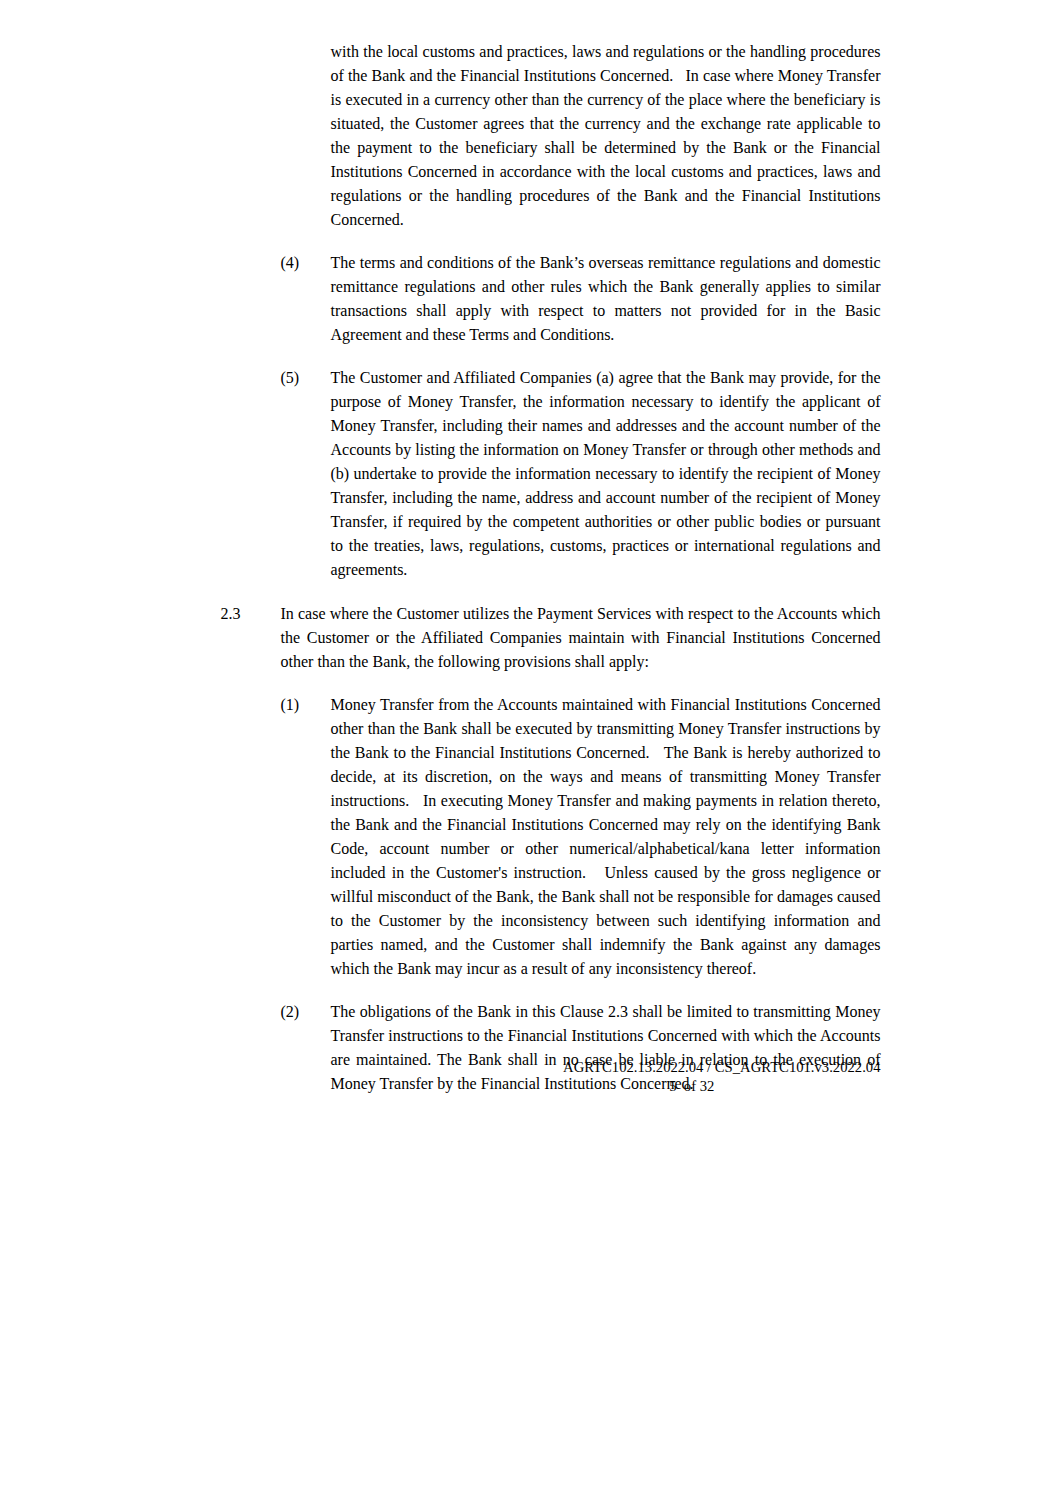with the local customs and practices, laws and regulations or the handling procedures of the Bank and the Financial Institutions Concerned. In case where Money Transfer is executed in a currency other than the currency of the place where the beneficiary is situated, the Customer agrees that the currency and the exchange rate applicable to the payment to the beneficiary shall be determined by the Bank or the Financial Institutions Concerned in accordance with the local customs and practices, laws and regulations or the handling procedures of the Bank and the Financial Institutions Concerned.
(4)
The terms and conditions of the Bank’s overseas remittance regulations and domestic remittance regulations and other rules which the Bank generally applies to similar transactions shall apply with respect to matters not provided for in the Basic Agreement and these Terms and Conditions.
(5)
The Customer and Affiliated Companies (a) agree that the Bank may provide, for the purpose of Money Transfer, the information necessary to identify the applicant of Money Transfer, including their names and addresses and the account number of the Accounts by listing the information on Money Transfer or through other methods and (b) undertake to provide the information necessary to identify the recipient of Money Transfer, including the name, address and account number of the recipient of Money Transfer, if required by the competent authorities or other public bodies or pursuant to the treaties, laws, regulations, customs, practices or international regulations and agreements.
2.3
In case where the Customer utilizes the Payment Services with respect to the Accounts which the Customer or the Affiliated Companies maintain with Financial Institutions Concerned other than the Bank, the following provisions shall apply:
(1)
Money Transfer from the Accounts maintained with Financial Institutions Concerned other than the Bank shall be executed by transmitting Money Transfer instructions by the Bank to the Financial Institutions Concerned. The Bank is hereby authorized to decide, at its discretion, on the ways and means of transmitting Money Transfer instructions. In executing Money Transfer and making payments in relation thereto, the Bank and the Financial Institutions Concerned may rely on the identifying Bank Code, account number or other numerical/alphabetical/kana letter information included in the Customer's instruction. Unless caused by the gross negligence or willful misconduct of the Bank, the Bank shall not be responsible for damages caused to the Customer by the inconsistency between such identifying information and parties named, and the Customer shall indemnify the Bank against any damages which the Bank may incur as a result of any inconsistency thereof.
(2)
The obligations of the Bank in this Clause 2.3 shall be limited to transmitting Money Transfer instructions to the Financial Institutions Concerned with which the Accounts are maintained. The Bank shall in no case be liable in relation to the execution of Money Transfer by the Financial Institutions Concerned.
AGRTC102.13.2022.04 / CS_AGRTC101.v3.2022.04
5 of 32